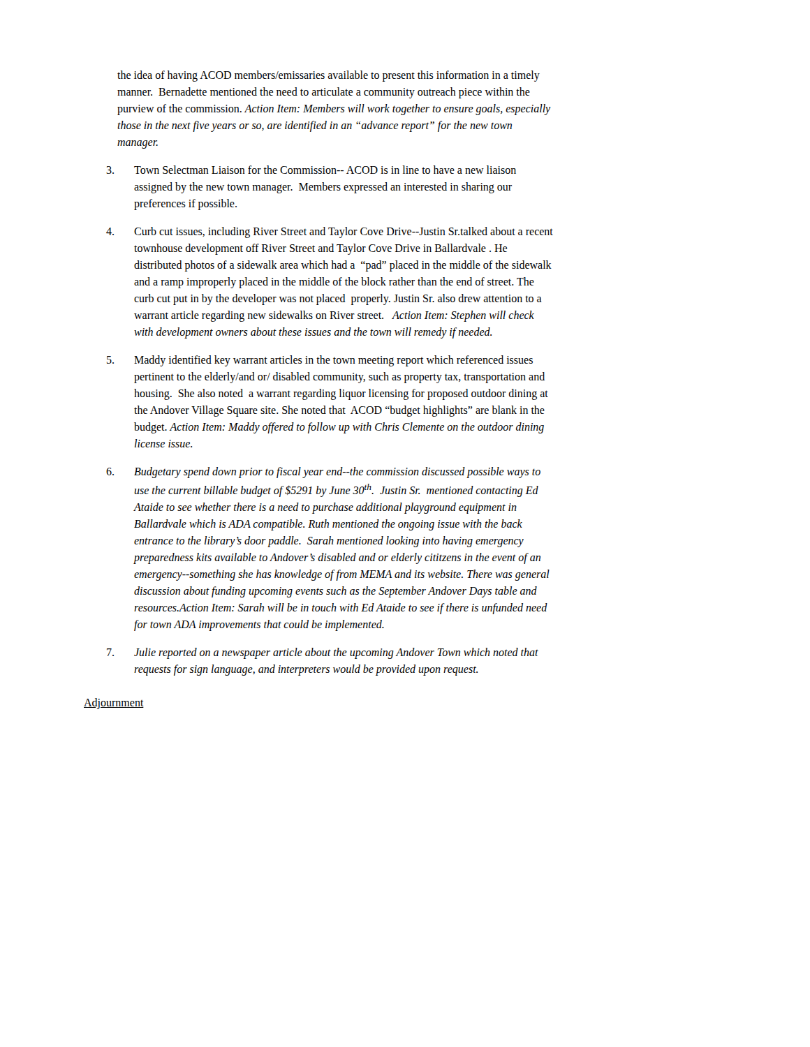the idea of having ACOD members/emissaries available to present this information in a timely manner. Bernadette mentioned the need to articulate a community outreach piece within the purview of the commission. Action Item: Members will work together to ensure goals, especially those in the next five years or so, are identified in an “advance report” for the new town manager.
Town Selectman Liaison for the Commission-- ACOD is in line to have a new liaison assigned by the new town manager. Members expressed an interested in sharing our preferences if possible.
Curb cut issues, including River Street and Taylor Cove Drive--Justin Sr.talked about a recent townhouse development off River Street and Taylor Cove Drive in Ballardvale . He distributed photos of a sidewalk area which had a “pad” placed in the middle of the sidewalk and a ramp improperly placed in the middle of the block rather than the end of street. The curb cut put in by the developer was not placed properly. Justin Sr. also drew attention to a warrant article regarding new sidewalks on River street. Action Item: Stephen will check with development owners about these issues and the town will remedy if needed.
Maddy identified key warrant articles in the town meeting report which referenced issues pertinent to the elderly/and or/ disabled community, such as property tax, transportation and housing. She also noted a warrant regarding liquor licensing for proposed outdoor dining at the Andover Village Square site. She noted that ACOD “budget highlights” are blank in the budget. Action Item: Maddy offered to follow up with Chris Clemente on the outdoor dining license issue.
Budgetary spend down prior to fiscal year end--the commission discussed possible ways to use the current billable budget of $5291 by June 30th. Justin Sr. mentioned contacting Ed Ataide to see whether there is a need to purchase additional playground equipment in Ballardvale which is ADA compatible. Ruth mentioned the ongoing issue with the back entrance to the library’s door paddle. Sarah mentioned looking into having emergency preparedness kits available to Andover’s disabled and or elderly cititzens in the event of an emergency--something she has knowledge of from MEMA and its website. There was general discussion about funding upcoming events such as the September Andover Days table and resources.Action Item: Sarah will be in touch with Ed Ataide to see if there is unfunded need for town ADA improvements that could be implemented.
Julie reported on a newspaper article about the upcoming Andover Town which noted that requests for sign language, and interpreters would be provided upon request.
Adjournment